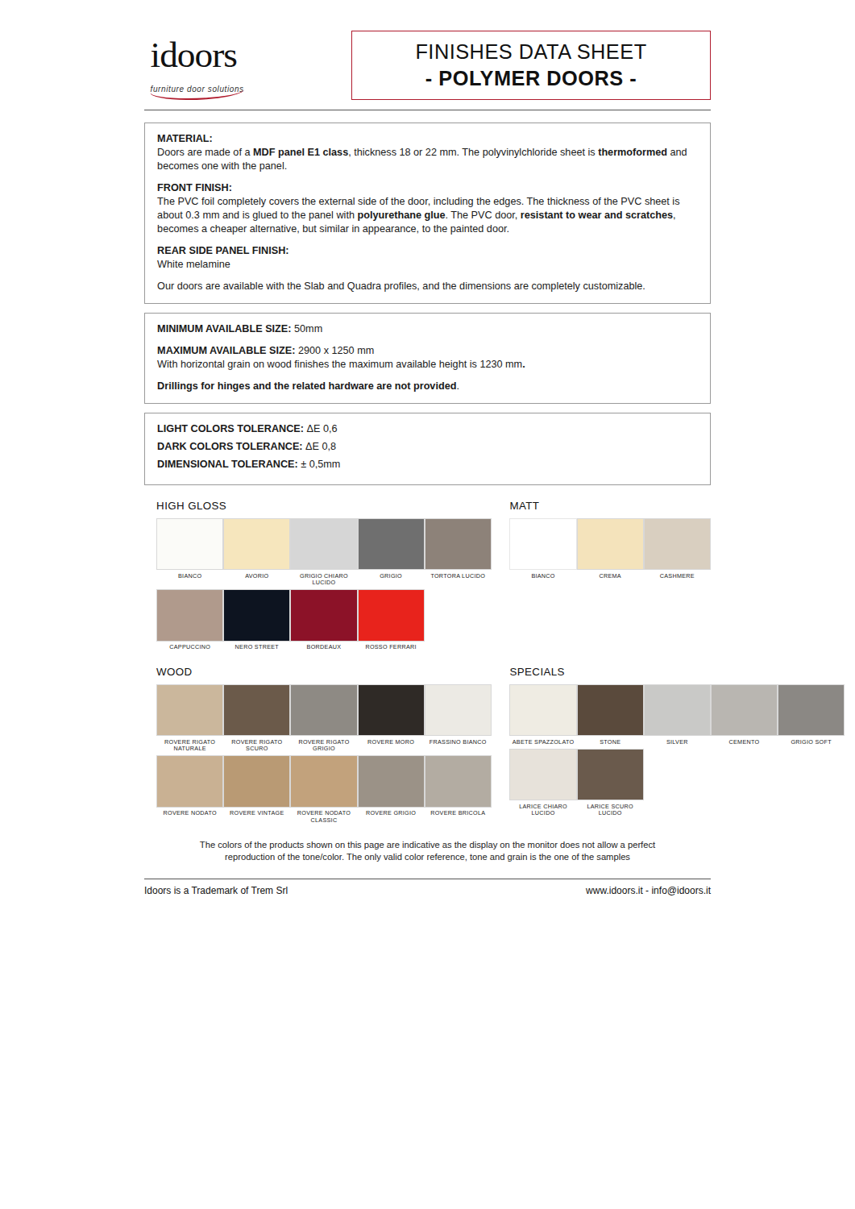idoors
furniture door solutions
FINISHES DATA SHEET
- POLYMER DOORS -
MATERIAL:
Doors are made of a MDF panel E1 class, thickness 18 or 22 mm. The polyvinylchloride sheet is thermoformed and becomes one with the panel.
FRONT FINISH:
The PVC foil completely covers the external side of the door, including the edges. The thickness of the PVC sheet is about 0.3 mm and is glued to the panel with polyurethane glue. The PVC door, resistant to wear and scratches, becomes a cheaper alternative, but similar in appearance, to the painted door.
REAR SIDE PANEL FINISH:
White melamine
Our doors are available with the Slab and Quadra profiles, and the dimensions are completely customizable.
MINIMUM AVAILABLE SIZE: 50mm
MAXIMUM AVAILABLE SIZE: 2900 x 1250 mm
With horizontal grain on wood finishes the maximum available height is 1230 mm.
Drillings for hinges and the related hardware are not provided.
LIGHT COLORS TOLERANCE: ΔE 0,6
DARK COLORS TOLERANCE: ΔE 0,8
DIMENSIONAL TOLERANCE: ± 0,5mm
HIGH GLOSS
BIANCO
AVORIO
GRIGIO CHIARO LUCIDO
GRIGIO
TORTORA LUCIDO
CAPPUCCINO
NERO STREET
BORDEAUX
ROSSO FERRARI
MATT
BIANCO
CREMA
CASHMERE
WOOD
ROVERE RIGATO NATURALE
ROVERE RIGATO SCURO
ROVERE RIGATO GRIGIO
ROVERE MORO
FRASSINO BIANCO
ROVERE NODATO
ROVERE VINTAGE
ROVERE NODATO CLASSIC
ROVERE GRIGIO
ROVERE BRICOLA
SPECIALS
ABETE SPAZZOLATO
STONE
SILVER
CEMENTO
GRIGIO SOFT
LARICE CHIARO LUCIDO
LARICE SCURO LUCIDO
The colors of the products shown on this page are indicative as the display on the monitor does not allow a perfect reproduction of the tone/color. The only valid color reference, tone and grain is the one of the samples
Idoors is a Trademark of Trem Srl
www.idoors.it - info@idoors.it